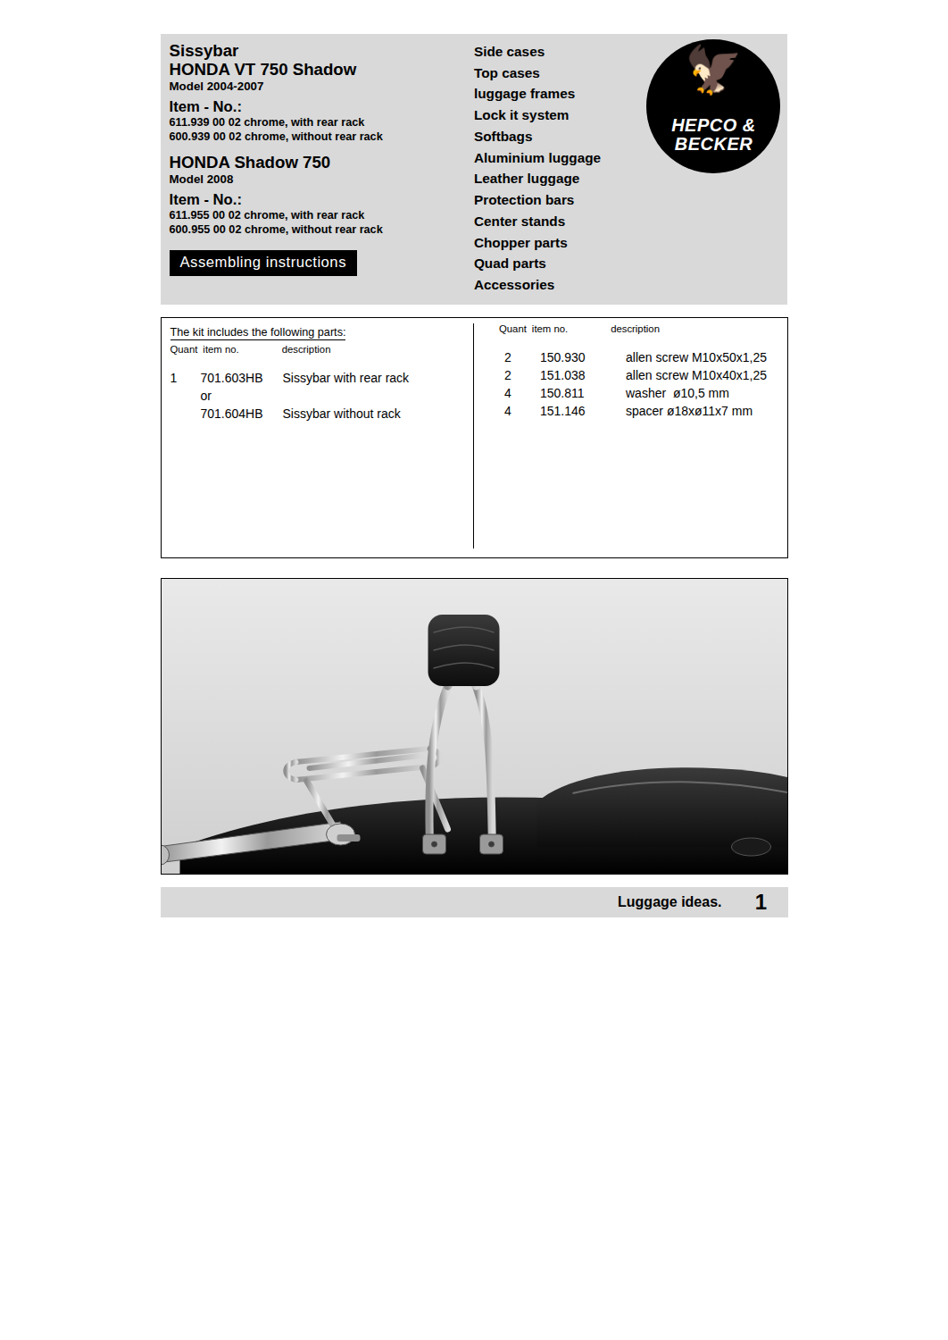Sissybar
HONDA VT 750 Shadow
Model 2004-2007
Item - No.:
611.939 00 02 chrome, with rear rack
600.939 00 02 chrome, without rear rack
HONDA Shadow 750
Model 2008
Item - No.:
611.955 00 02 chrome, with rear rack
600.955 00 02 chrome, without rear rack
Assembling instructions
Side cases
Top cases
luggage frames
Lock it system
Softbags
Aluminium luggage
Leather luggage
Protection bars
Center stands
Chopper parts
Quad parts
Accessories
🦅
HEPCO &
BECKER
The kit includes the following parts:
Quant item no. description
| 1 | 701.603HB | Sissybar with rear rack |
| | or | |
| | 701.604HB | Sissybar without rack |
Quant item no. description
| 2 | 150.930 | allen screw M10x50x1,25 |
| 2 | 151.038 | allen screw M10x40x1,25 |
| 4 | 150.811 | washer ø10,5 mm |
| 4 | 151.146 | spacer ø18xø11x7 mm |
Luggage ideas.
1